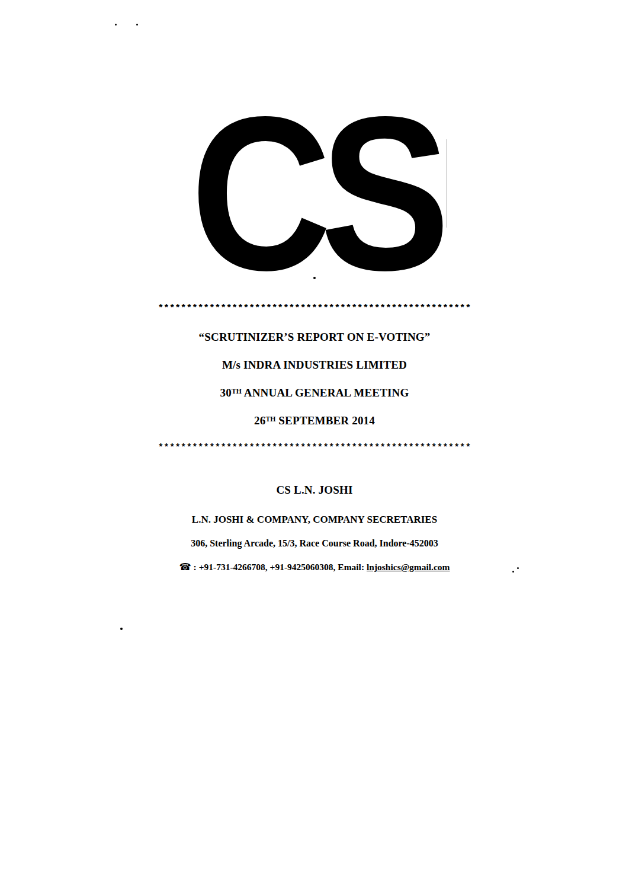CS
*******************************************************
“SCRUTINIZER’S REPORT ON E-VOTING”
M/s INDRA INDUSTRIES LIMITED
30TH ANNUAL GENERAL MEETING
26TH SEPTEMBER 2014
*******************************************************
CS L.N. JOSHI
L.N. JOSHI & COMPANY, COMPANY SECRETARIES
306, Sterling Arcade, 15/3, Race Course Road, Indore-452003
☎ : +91-731-4266708, +91-9425060308, Email: lnjoshics@gmail.com